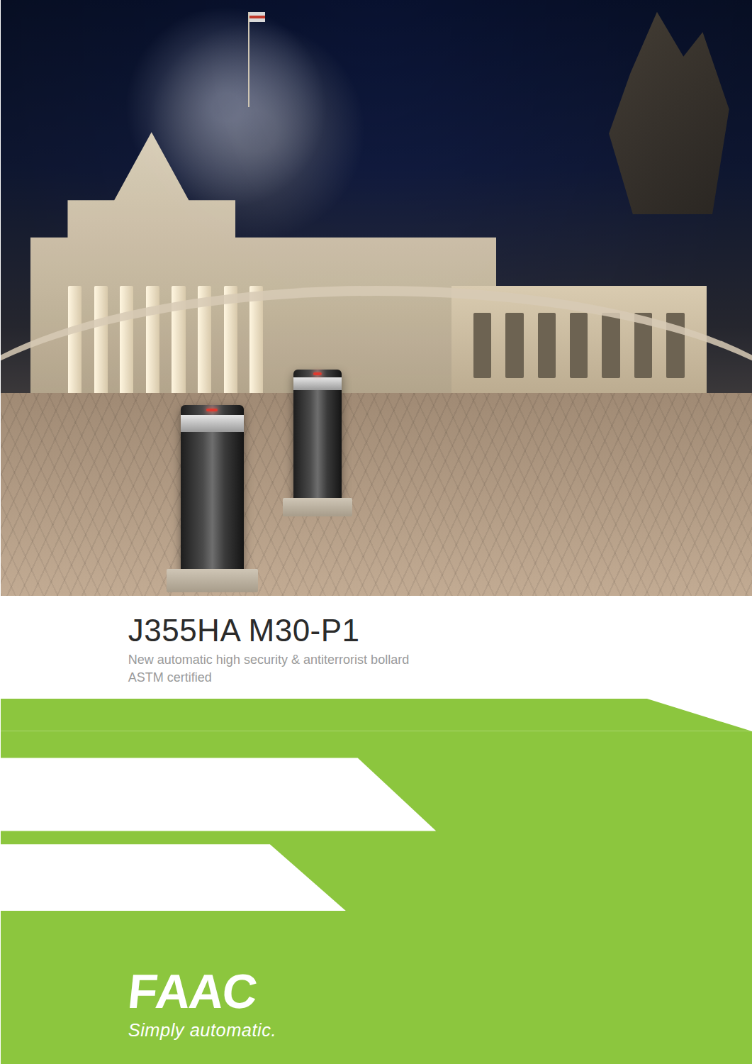J355HA M30-P1
New automatic high security & antiterrorist bollard
ASTM certified
FAAC
Simply automatic.